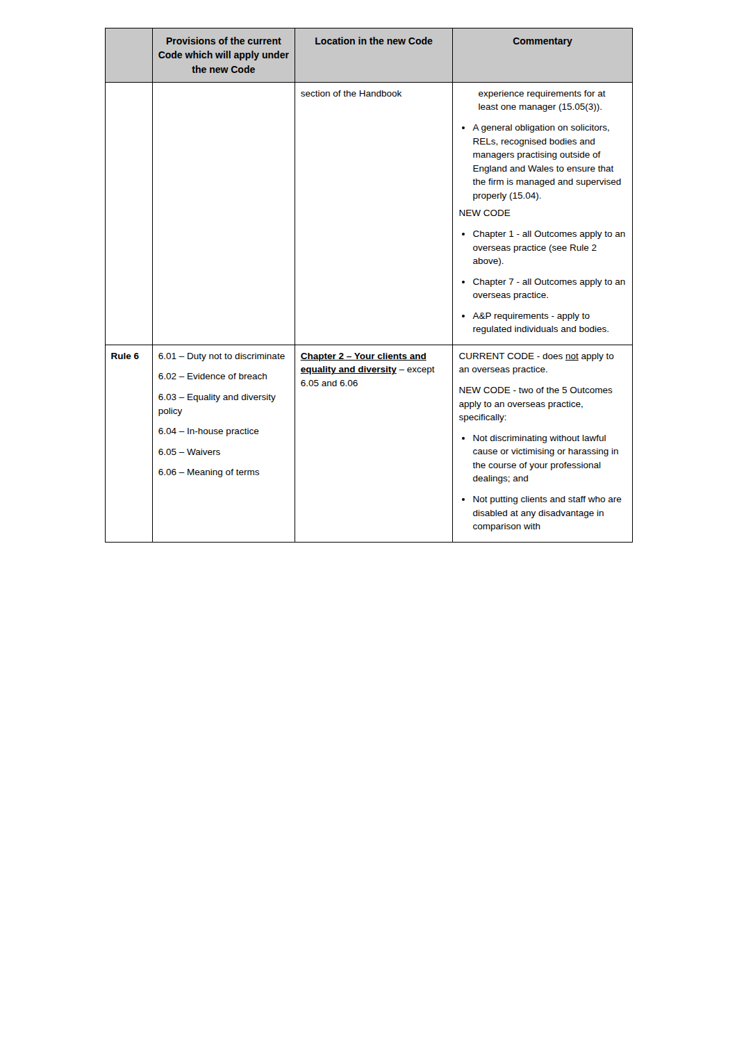| | Provisions of the current Code which will apply under the new Code | Location in the new Code | Commentary |
| --- | --- | --- | --- |
| | | section of the Handbook | experience requirements for at least one manager (15.05(3)). A general obligation on solicitors, RELs, recognised bodies and managers practising outside of England and Wales to ensure that the firm is managed and supervised properly (15.04). NEW CODE Chapter 1 - all Outcomes apply to an overseas practice (see Rule 2 above). Chapter 7 - all Outcomes apply to an overseas practice. A&P requirements - apply to regulated individuals and bodies. |
| Rule 6 | 6.01 – Duty not to discriminate 6.02 – Evidence of breach 6.03 – Equality and diversity policy 6.04 – In-house practice 6.05 – Waivers 6.06 – Meaning of terms | Chapter 2 – Your clients and equality and diversity – except 6.05 and 6.06 | CURRENT CODE - does not apply to an overseas practice. NEW CODE - two of the 5 Outcomes apply to an overseas practice, specifically: Not discriminating without lawful cause or victimising or harassing in the course of your professional dealings; and Not putting clients and staff who are disabled at any disadvantage in comparison with |